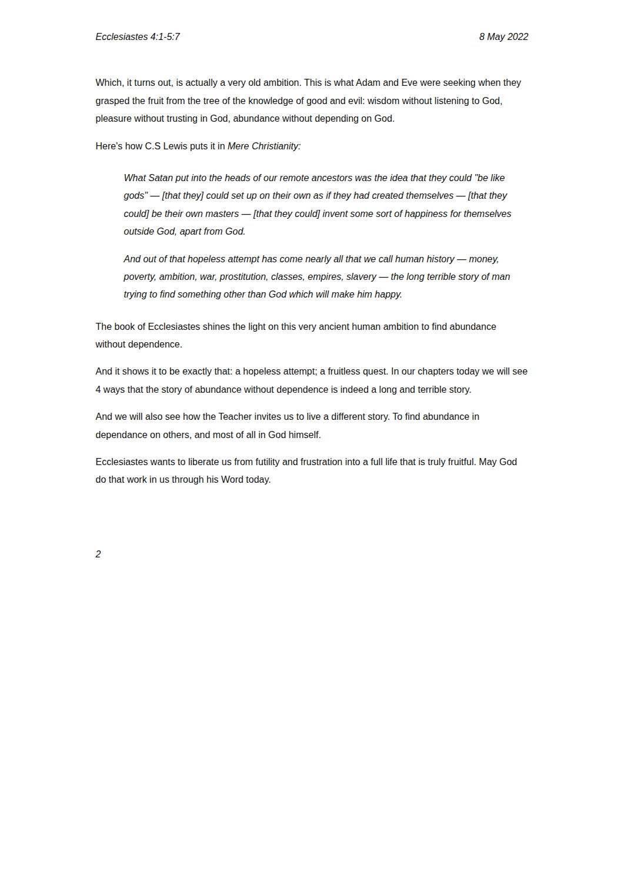Ecclesiastes 4:1-5:7 8 May 2022
Which, it turns out, is actually a very old ambition. This is what Adam and Eve were seeking when they grasped the fruit from the tree of the knowledge of good and evil: wisdom without listening to God, pleasure without trusting in God, abundance without depending on God.
Here's how C.S Lewis puts it in Mere Christianity:
What Satan put into the heads of our remote ancestors was the idea that they could "be like gods" — [that they] could set up on their own as if they had created themselves — [that they could] be their own masters — [that they could] invent some sort of happiness for themselves outside God, apart from God.
And out of that hopeless attempt has come nearly all that we call human history — money, poverty, ambition, war, prostitution, classes, empires, slavery — the long terrible story of man trying to find something other than God which will make him happy.
The book of Ecclesiastes shines the light on this very ancient human ambition to find abundance without dependence.
And it shows it to be exactly that: a hopeless attempt; a fruitless quest. In our chapters today we will see 4 ways that the story of abundance without dependence is indeed a long and terrible story.
And we will also see how the Teacher invites us to live a different story. To find abundance in dependance on others, and most of all in God himself.
Ecclesiastes wants to liberate us from futility and frustration into a full life that is truly fruitful. May God do that work in us through his Word today.
2